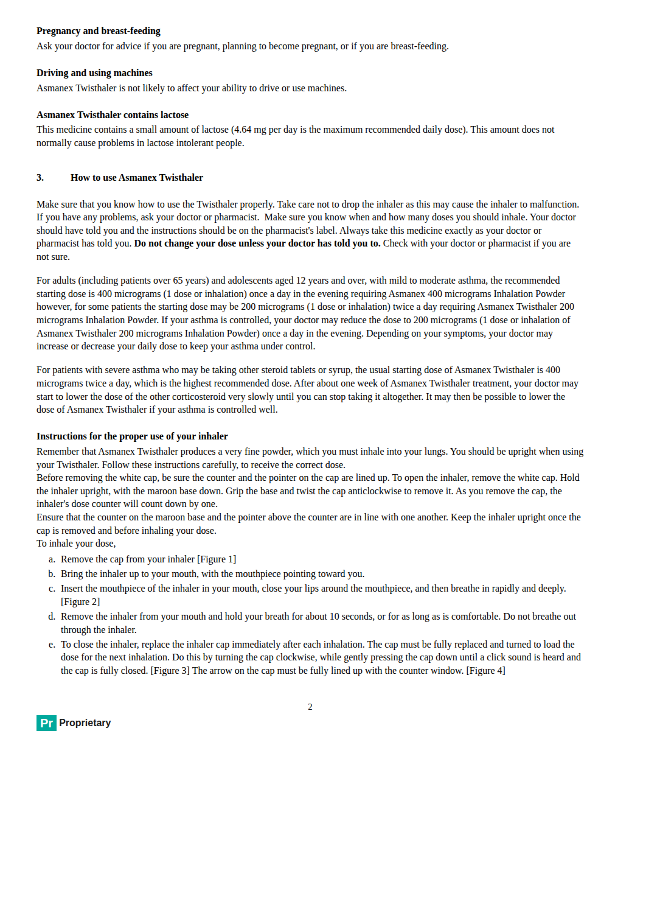Pregnancy and breast-feeding
Ask your doctor for advice if you are pregnant, planning to become pregnant, or if you are breast-feeding.
Driving and using machines
Asmanex Twisthaler is not likely to affect your ability to drive or use machines.
Asmanex Twisthaler contains lactose
This medicine contains a small amount of lactose (4.64 mg per day is the maximum recommended daily dose). This amount does not normally cause problems in lactose intolerant people.
3. How to use Asmanex Twisthaler
Make sure that you know how to use the Twisthaler properly. Take care not to drop the inhaler as this may cause the inhaler to malfunction. If you have any problems, ask your doctor or pharmacist. Make sure you know when and how many doses you should inhale. Your doctor should have told you and the instructions should be on the pharmacist's label. Always take this medicine exactly as your doctor or pharmacist has told you. Do not change your dose unless your doctor has told you to. Check with your doctor or pharmacist if you are not sure.
For adults (including patients over 65 years) and adolescents aged 12 years and over, with mild to moderate asthma, the recommended starting dose is 400 micrograms (1 dose or inhalation) once a day in the evening requiring Asmanex 400 micrograms Inhalation Powder however, for some patients the starting dose may be 200 micrograms (1 dose or inhalation) twice a day requiring Asmanex Twisthaler 200 micrograms Inhalation Powder. If your asthma is controlled, your doctor may reduce the dose to 200 micrograms (1 dose or inhalation of Asmanex Twisthaler 200 micrograms Inhalation Powder) once a day in the evening. Depending on your symptoms, your doctor may increase or decrease your daily dose to keep your asthma under control.
For patients with severe asthma who may be taking other steroid tablets or syrup, the usual starting dose of Asmanex Twisthaler is 400 micrograms twice a day, which is the highest recommended dose. After about one week of Asmanex Twisthaler treatment, your doctor may start to lower the dose of the other corticosteroid very slowly until you can stop taking it altogether. It may then be possible to lower the dose of Asmanex Twisthaler if your asthma is controlled well.
Instructions for the proper use of your inhaler
Remember that Asmanex Twisthaler produces a very fine powder, which you must inhale into your lungs. You should be upright when using your Twisthaler. Follow these instructions carefully, to receive the correct dose.
Before removing the white cap, be sure the counter and the pointer on the cap are lined up. To open the inhaler, remove the white cap. Hold the inhaler upright, with the maroon base down. Grip the base and twist the cap anticlockwise to remove it. As you remove the cap, the inhaler's dose counter will count down by one.
Ensure that the counter on the maroon base and the pointer above the counter are in line with one another. Keep the inhaler upright once the cap is removed and before inhaling your dose.
To inhale your dose,
Remove the cap from your inhaler [Figure 1]
Bring the inhaler up to your mouth, with the mouthpiece pointing toward you.
Insert the mouthpiece of the inhaler in your mouth, close your lips around the mouthpiece, and then breathe in rapidly and deeply. [Figure 2]
Remove the inhaler from your mouth and hold your breath for about 10 seconds, or for as long as is comfortable. Do not breathe out through the inhaler.
To close the inhaler, replace the inhaler cap immediately after each inhalation. The cap must be fully replaced and turned to load the dose for the next inhalation. Do this by turning the cap clockwise, while gently pressing the cap down until a click sound is heard and the cap is fully closed. [Figure 3] The arrow on the cap must be fully lined up with the counter window. [Figure 4]
2
Pr Proprietary